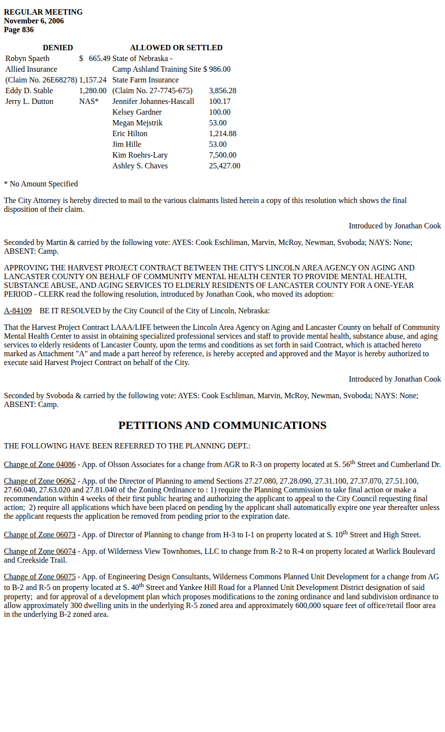REGULAR MEETING
November 6, 2006
Page 836
| DENIED | ALLOWED OR SETTLED |
| --- | --- |
| Robyn Spaeth | $ 665.49 | State of Nebraska - | |
| Allied Insurance | | Camp Ashland Training Site $ | 986.00 |
| (Claim No. 26E68278) | 1,157.24 | State Farm Insurance | |
| Eddy D. Stable | 1,280.00 | (Claim No. 27-7745-675) | 3,856.28 |
| Jerry L. Dutton | NAS* | Jennifer Johannes-Hascall | 100.17 |
| | | Kelsey Gardner | 100.00 |
| | | Megan Mejstrik | 53.00 |
| | | Eric Hilton | 1,214.88 |
| | | Jim Hille | 53.00 |
| | | Kim Roehrs-Lary | 7,500.00 |
| | | Ashley S. Chaves | 25,427.00 |
* No Amount Specified
The City Attorney is hereby directed to mail to the various claimants listed herein a copy of this resolution which shows the final disposition of their claim.
Introduced by Jonathan Cook
Seconded by Martin & carried by the following vote: AYES: Cook Eschliman, Marvin, McRoy, Newman, Svoboda; NAYS: None; ABSENT: Camp.
APPROVING THE HARVEST PROJECT CONTRACT BETWEEN THE CITY'S LINCOLN AREA AGENCY ON AGING AND LANCASTER COUNTY ON BEHALF OF COMMUNITY MENTAL HEALTH CENTER TO PROVIDE MENTAL HEALTH, SUBSTANCE ABUSE, AND AGING SERVICES TO ELDERLY RESIDENTS OF LANCASTER COUNTY FOR A ONE-YEAR PERIOD - CLERK read the following resolution, introduced by Jonathan Cook, who moved its adoption:
A-84109 BE IT RESOLVED by the City Council of the City of Lincoln, Nebraska:
That the Harvest Project Contract LAAA/LIFE between the Lincoln Area Agency on Aging and Lancaster County on behalf of Community Mental Health Center to assist in obtaining specialized professional services and staff to provide mental health, substance abuse, and aging services to elderly residents of Lancaster County, upon the terms and conditions as set forth in said Contract, which is attached hereto marked as Attachment "A" and made a part hereof by reference, is hereby accepted and approved and the Mayor is hereby authorized to execute said Harvest Project Contract on behalf of the City.
Introduced by Jonathan Cook
Seconded by Svoboda & carried by the following vote: AYES: Cook Eschliman, Marvin, McRoy, Newman, Svoboda; NAYS: None; ABSENT: Camp.
PETITIONS AND COMMUNICATIONS
THE FOLLOWING HAVE BEEN REFERRED TO THE PLANNING DEPT.:
Change of Zone 04086 - App. of Olsson Associates for a change from AGR to R-3 on property located at S. 56th Street and Cumberland Dr.
Change of Zone 06062 - App. of the Director of Planning to amend Sections 27.27.080, 27.28.090, 27.31.100, 27.37.070, 27.51.100, 27.60.040, 27.63.020 and 27.81.040 of the Zoning Ordinance to : 1) require the Planning Commission to take final action or make a recommendation within 4 weeks of their first public hearing and authorizing the applicant to appeal to the City Council requesting final action; 2) require all applications which have been placed on pending by the applicant shall automatically expire one year thereafter unless the applicant requests the application be removed from pending prior to the expiration date.
Change of Zone 06073 - App. of Director of Planning to change from H-3 to I-1 on property located at S. 10th Street and High Street.
Change of Zone 06074 - App. of Wilderness View Townhomes, LLC to change from R-2 to R-4 on property located at Warlick Boulevard and Creekside Trail.
Change of Zone 06075 - App. of Engineering Design Consultants, Wilderness Commons Planned Unit Development for a change from AG to B-2 and R-5 on property located at S. 40th Street and Yankee Hill Road for a Planned Unit Development District designation of said property; and for approval of a development plan which proposes modifications to the zoning ordinance and land subdivision ordinance to allow approximately 300 dwelling units in the underlying R-5 zoned area and approximately 600,000 square feet of office/retail floor area in the underlying B-2 zoned area.